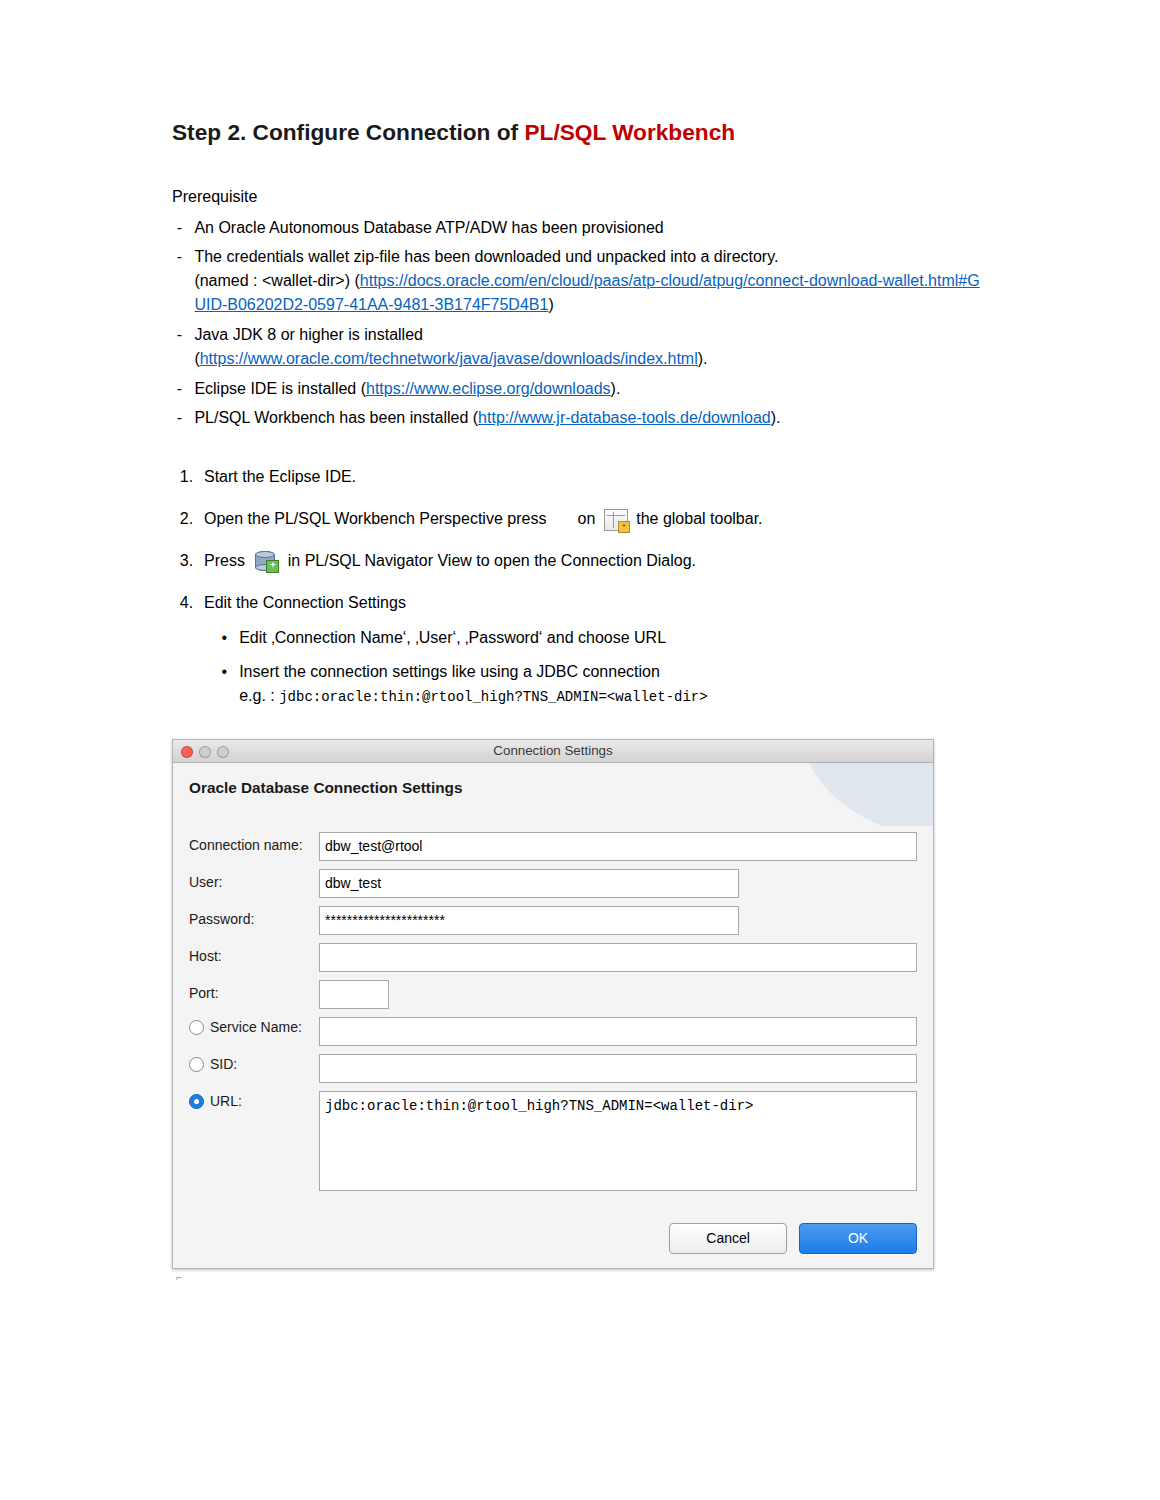Step 2. Configure Connection of PL/SQL Workbench
Prerequisite
An Oracle Autonomous Database ATP/ADW has been provisioned
The credentials wallet zip-file has been downloaded und unpacked into a directory.
(named : <wallet-dir>) (https://docs.oracle.com/en/cloud/paas/atp-cloud/atpug/connect-download-wallet.html#GUID-B06202D2-0597-41AA-9481-3B174F75D4B1)
Java JDK 8 or higher is installed
(https://www.oracle.com/technetwork/java/javase/downloads/index.html).
Eclipse IDE is installed (https://www.eclipse.org/downloads).
PL/SQL Workbench has been installed (http://www.jr-database-tools.de/download).
Start the Eclipse IDE.
Open the PL/SQL Workbench Perspective press on + the global toolbar.
Press + in PL/SQL Navigator View to open the Connection Dialog.
Edit the Connection Settings
Edit ‚Connection Name‘, ‚User‘, ‚Password‘ and choose URL
Insert the connection settings like using a JDBC connection
e.g. : jdbc:oracle:thin:@rtool_high?TNS_ADMIN=<wallet-dir>
Connection Settings
Oracle Database Connection Settings
Connection name:
dbw_test@rtool
User:
dbw_test
Password:
**********************
Host:
Port:
Service Name:
SID:
URL:
jdbc:oracle:thin:@rtool_high?TNS_ADMIN=<wallet-dir>
Cancel OK
⌐